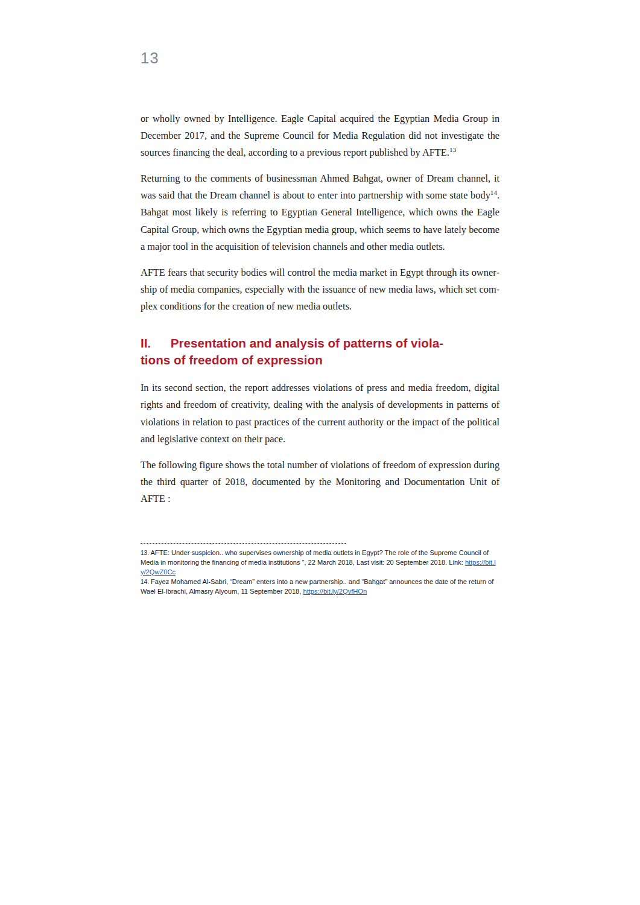13
or wholly owned by Intelligence. Eagle Capital acquired the Egyptian Media Group in December 2017, and the Supreme Council for Media Regulation did not investigate the sources financing the deal, according to a previous report published by AFTE.13
Returning to the comments of businessman Ahmed Bahgat, owner of Dream channel, it was said that the Dream channel is about to enter into partnership with some state body14. Bahgat most likely is referring to Egyptian General Intelligence, which owns the Eagle Capital Group, which owns the Egyptian media group, which seems to have lately become a major tool in the acquisition of television channels and other media outlets.
AFTE fears that security bodies will control the media market in Egypt through its ownership of media companies, especially with the issuance of new media laws, which set complex conditions for the creation of new media outlets.
II. Presentation and analysis of patterns of viola‑
tions of freedom of expression
In its second section, the report addresses violations of press and media freedom, digital rights and freedom of creativity, dealing with the analysis of developments in patterns of violations in relation to past practices of the current authority or the impact of the political and legislative context on their pace.
The following figure shows the total number of violations of freedom of expression during the third quarter of 2018, documented by the Monitoring and Documentation Unit of AFTE :
13. AFTE: Under suspicion.. who supervises ownership of media outlets in Egypt? The role of the Supreme Council of Media in monitoring the financing of media institutions “, 22 March 2018, Last visit: 20 September 2018. Link: https://bit.ly/2QwZ0Cc
14. Fayez Mohamed Al-Sabri, “Dream” enters into a new partnership.. and “Bahgat” announces the date of the return of Wael El-Ibrachi, Almasry Alyoum, 11 September 2018, https://bit.ly/2QvfHOn